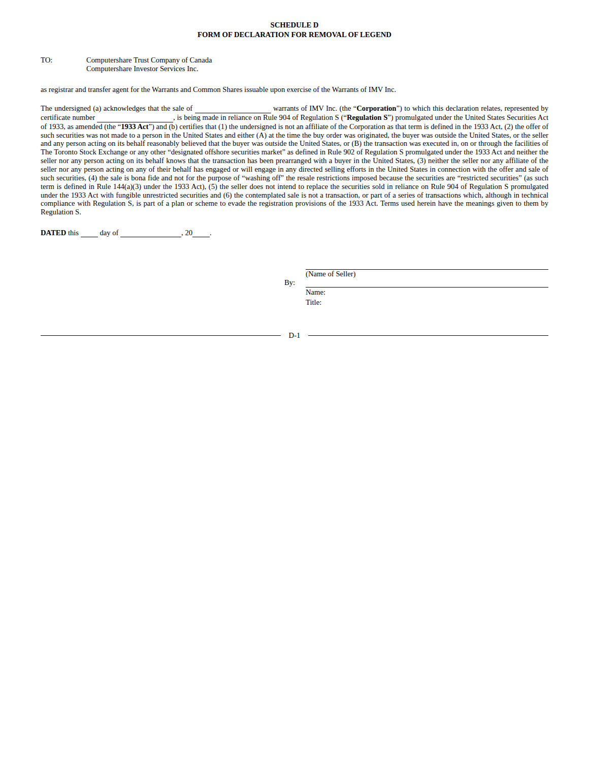SCHEDULE D
FORM OF DECLARATION FOR REMOVAL OF LEGEND
| TO: | Computershare Trust Company of Canada |
| | Computershare Investor Services Inc. |
as registrar and transfer agent for the Warrants and Common Shares issuable upon exercise of the Warrants of IMV Inc.
The undersigned (a) acknowledges that the sale of warrants of IMV Inc. (the “Corporation”) to which this declaration relates, represented by certificate number , is being made in reliance on Rule 904 of Regulation S (“Regulation S”) promulgated under the United States Securities Act of 1933, as amended (the “1933 Act”) and (b) certifies that (1) the undersigned is not an affiliate of the Corporation as that term is defined in the 1933 Act, (2) the offer of such securities was not made to a person in the United States and either (A) at the time the buy order was originated, the buyer was outside the United States, or the seller and any person acting on its behalf reasonably believed that the buyer was outside the United States, or (B) the transaction was executed in, on or through the facilities of The Toronto Stock Exchange or any other “designated offshore securities market” as defined in Rule 902 of Regulation S promulgated under the 1933 Act and neither the seller nor any person acting on its behalf knows that the transaction has been prearranged with a buyer in the United States, (3) neither the seller nor any affiliate of the seller nor any person acting on any of their behalf has engaged or will engage in any directed selling efforts in the United States in connection with the offer and sale of such securities, (4) the sale is bona fide and not for the purpose of “washing off” the resale restrictions imposed because the securities are “restricted securities” (as such term is defined in Rule 144(a)(3) under the 1933 Act), (5) the seller does not intend to replace the securities sold in reliance on Rule 904 of Regulation S promulgated under the 1933 Act with fungible unrestricted securities and (6) the contemplated sale is not a transaction, or part of a series of transactions which, although in technical compliance with Regulation S, is part of a plan or scheme to evade the registration provisions of the 1933 Act. Terms used herein have the meanings given to them by Regulation S.
DATED this day of , 20 .
| | (Name of Seller) |
| By: | |
| | Name: Title: |
D-1